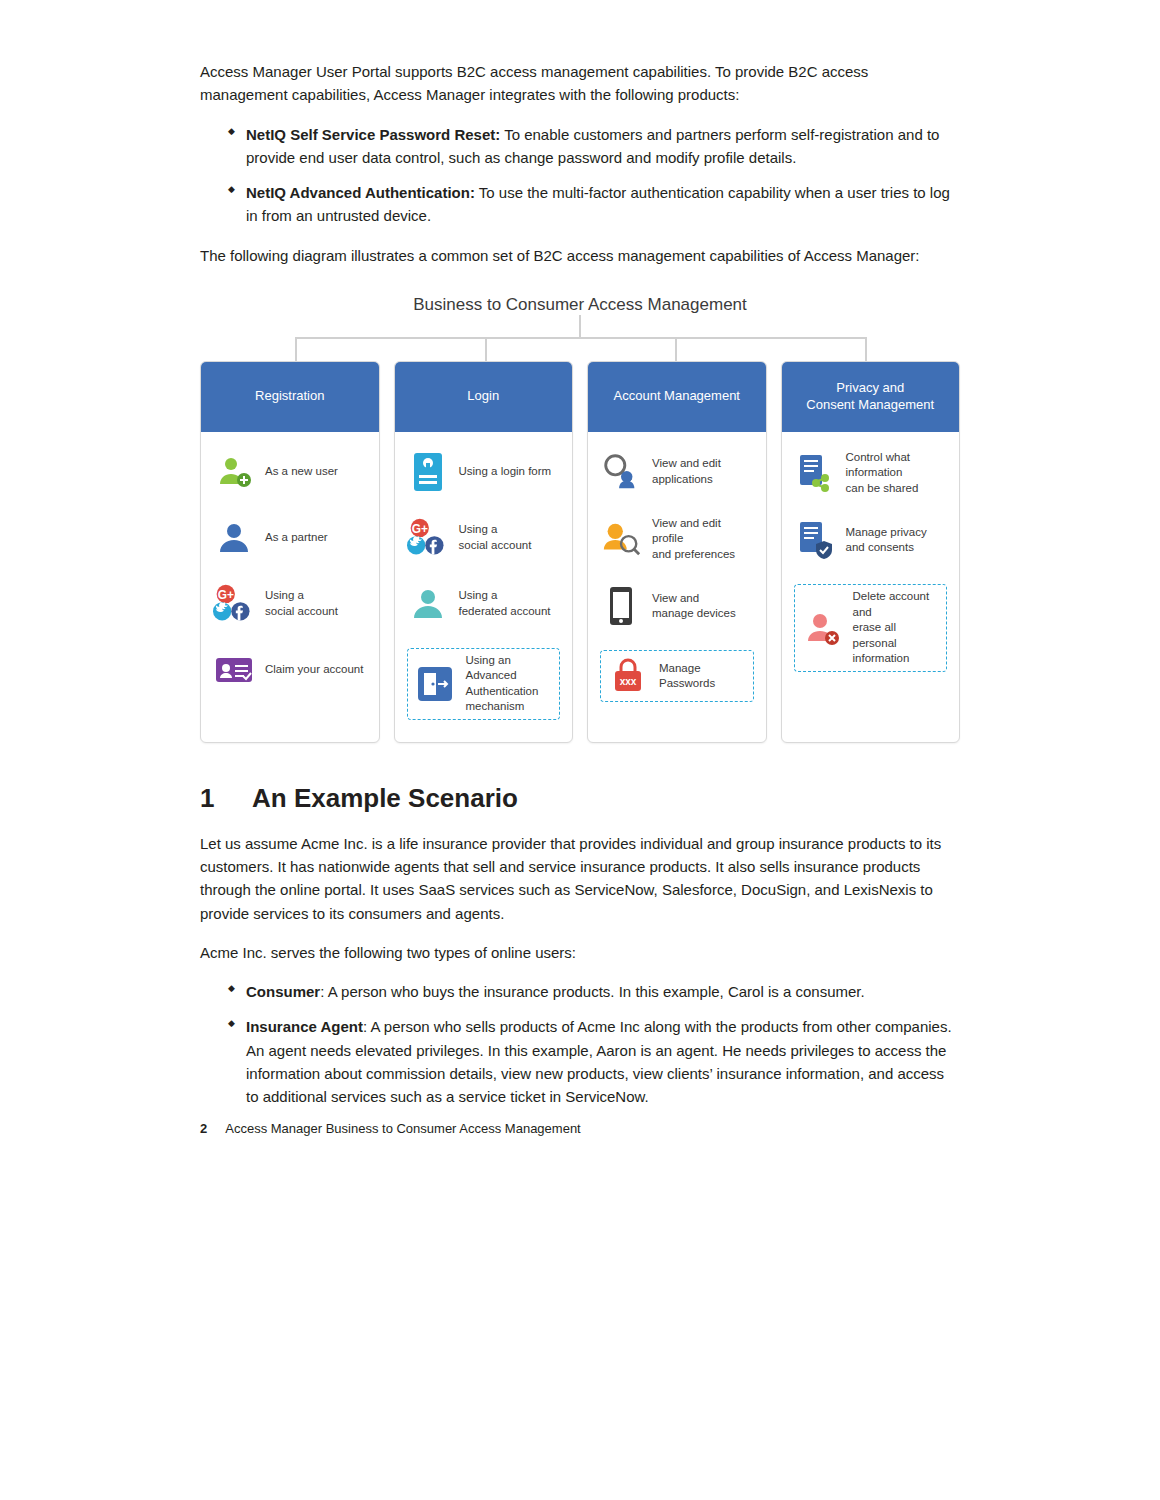Access Manager User Portal supports B2C access management capabilities. To provide B2C access management capabilities, Access Manager integrates with the following products:
NetIQ Self Service Password Reset: To enable customers and partners perform self-registration and to provide end user data control, such as change password and modify profile details.
NetIQ Advanced Authentication: To use the multi-factor authentication capability when a user tries to log in from an untrusted device.
The following diagram illustrates a common set of B2C access management capabilities of Access Manager:
Business to Consumer Access Management
Registration
As a new user
As a partner
G+
Using a
social account
Claim your account
Login
Using a login form
G+
Using a
social account
Using a
federated account
Using an Advanced
Authentication
mechanism
Account Management
View and edit
applications
View and edit profile
and preferences
View and
manage devices
xxx
Manage Passwords
Privacy and
Consent Management
Control what information
can be shared
Manage privacy
and consents
Delete account and
erase all personal
information
1
An Example Scenario
Let us assume Acme Inc. is a life insurance provider that provides individual and group insurance products to its customers. It has nationwide agents that sell and service insurance products. It also sells insurance products through the online portal. It uses SaaS services such as ServiceNow, Salesforce, DocuSign, and LexisNexis to provide services to its consumers and agents.
Acme Inc. serves the following two types of online users:
Consumer: A person who buys the insurance products. In this example, Carol is a consumer.
Insurance Agent: A person who sells products of Acme Inc along with the products from other companies. An agent needs elevated privileges. In this example, Aaron is an agent. He needs privileges to access the information about commission details, view new products, view clients’ insurance information, and access to additional services such as a service ticket in ServiceNow.
2 Access Manager Business to Consumer Access Management